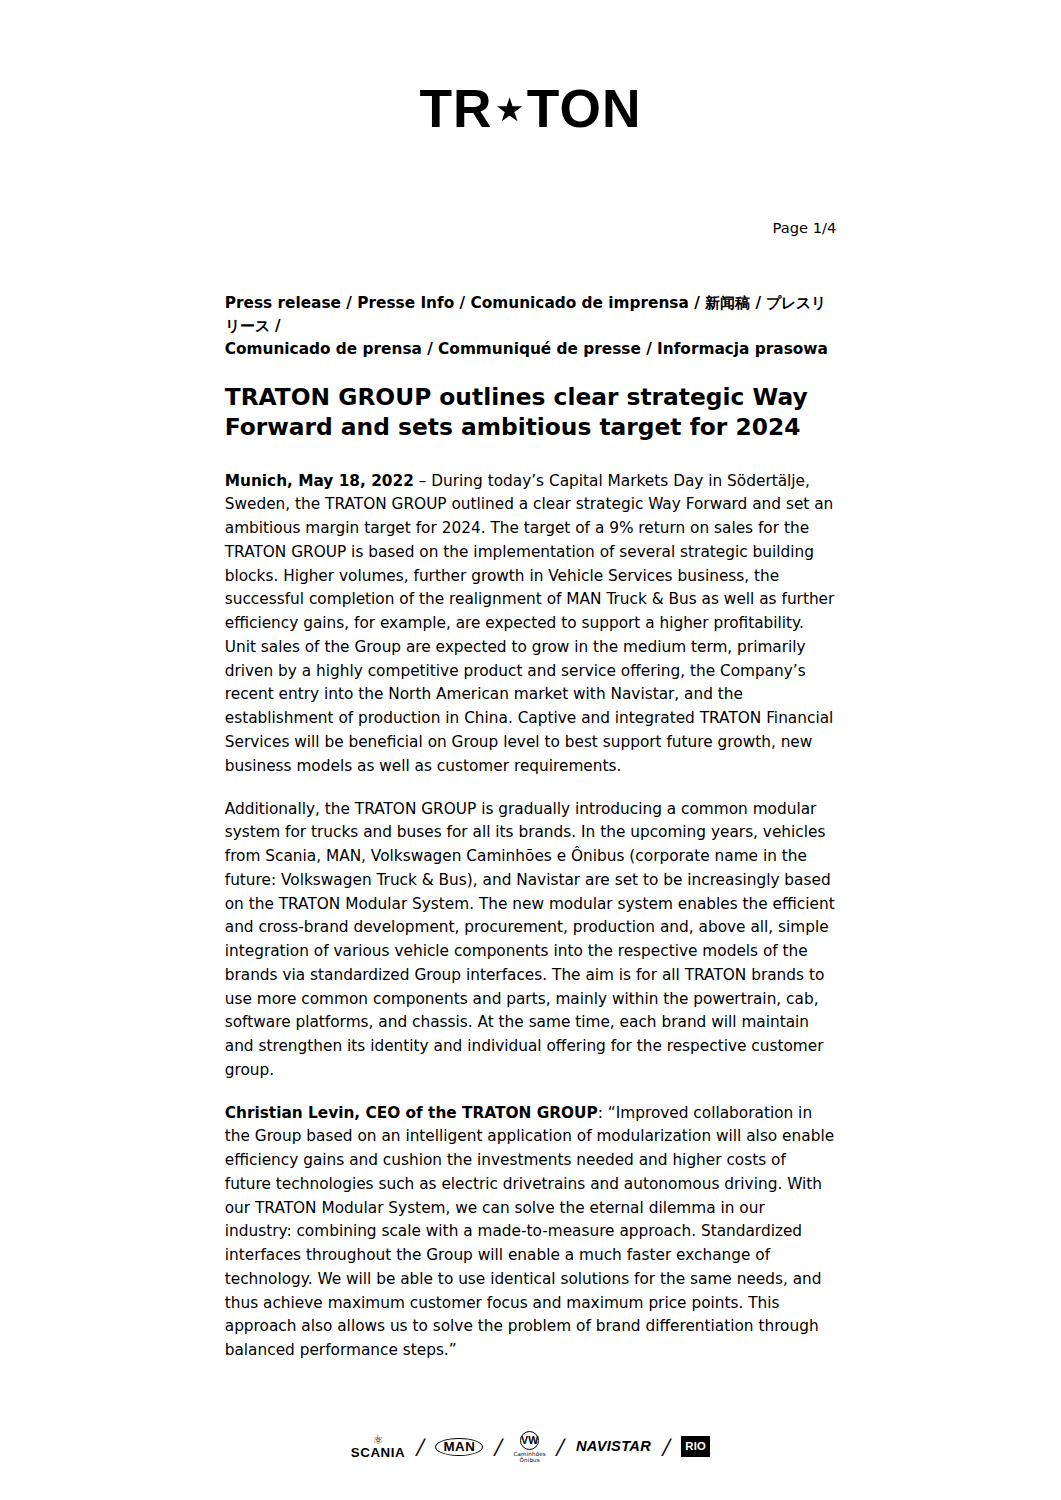TR⋆TON
Page 1/4
Press release / Presse Info / Comunicado de imprensa / 新闻稿 / プレスリリース /
Comunicado de prensa / Communiqué de presse / Informacja prasowa
TRATON GROUP outlines clear strategic Way Forward and sets ambitious target for 2024
Munich, May 18, 2022 – During today’s Capital Markets Day in Södertälje, Sweden, the TRATON GROUP outlined a clear strategic Way Forward and set an ambitious margin target for 2024. The target of a 9% return on sales for the TRATON GROUP is based on the implementation of several strategic building blocks. Higher volumes, further growth in Vehicle Services business, the successful completion of the realignment of MAN Truck & Bus as well as further efficiency gains, for example, are expected to support a higher profitability. Unit sales of the Group are expected to grow in the medium term, primarily driven by a highly competitive product and service offering, the Company’s recent entry into the North American market with Navistar, and the establishment of production in China. Captive and integrated TRATON Financial Services will be beneficial on Group level to best support future growth, new business models as well as customer requirements.
Additionally, the TRATON GROUP is gradually introducing a common modular system for trucks and buses for all its brands. In the upcoming years, vehicles from Scania, MAN, Volkswagen Caminhões e Ônibus (corporate name in the future: Volkswagen Truck & Bus), and Navistar are set to be increasingly based on the TRATON Modular System. The new modular system enables the efficient and cross-brand development, procurement, production and, above all, simple integration of various vehicle components into the respective models of the brands via standardized Group interfaces. The aim is for all TRATON brands to use more common components and parts, mainly within the powertrain, cab, software platforms, and chassis. At the same time, each brand will maintain and strengthen its identity and individual offering for the respective customer group.
Christian Levin, CEO of the TRATON GROUP: “Improved collaboration in the Group based on an intelligent application of modularization will also enable efficiency gains and cushion the investments needed and higher costs of future technologies such as electric drivetrains and autonomous driving. With our TRATON Modular System, we can solve the eternal dilemma in our industry: combining scale with a made-to-measure approach. Standardized interfaces throughout the Group will enable a much faster exchange of technology. We will be able to use identical solutions for the same needs, and thus achieve maximum customer focus and maximum price points. This approach also allows us to solve the problem of brand differentiation through balanced performance steps.”
⚛ SCANIA / MAN / VW Caminhões
Ônibus / NAVISTAR / RIO